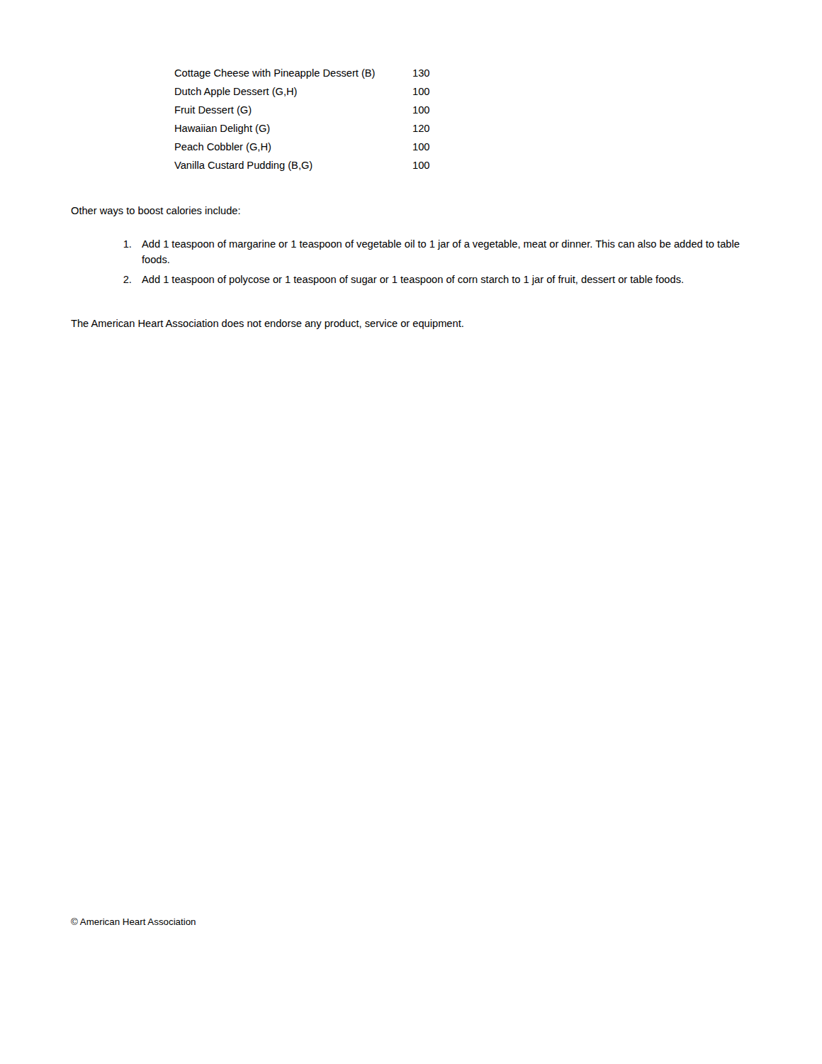| Cottage Cheese with Pineapple Dessert (B) | 130 |
| Dutch Apple Dessert (G,H) | 100 |
| Fruit Dessert (G) | 100 |
| Hawaiian Delight (G) | 120 |
| Peach Cobbler (G,H) | 100 |
| Vanilla Custard Pudding (B,G) | 100 |
Other ways to boost calories include:
Add 1 teaspoon of margarine or 1 teaspoon of vegetable oil to 1 jar of a vegetable, meat or dinner. This can also be added to table foods.
Add 1 teaspoon of polycose or 1 teaspoon of sugar or 1 teaspoon of corn starch to 1 jar of fruit, dessert or table foods.
The American Heart Association does not endorse any product, service or equipment.
© American Heart Association